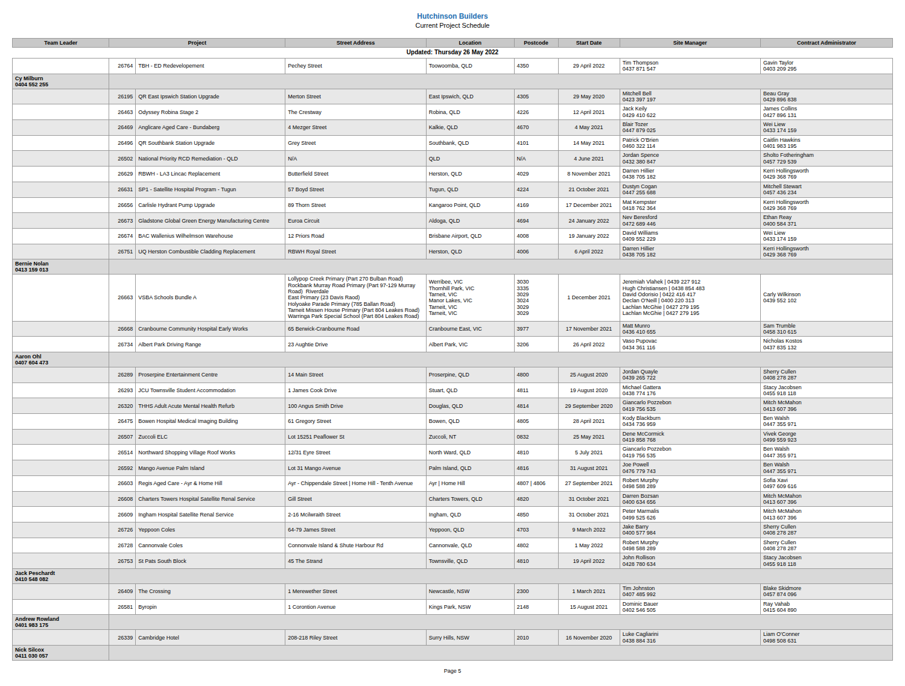Hutchinson Builders
Current Project Schedule
| Updated: Thursday 26 May 2022 |
| Team Leader | Project | Street Address | Location | Postcode | Start Date | Site Manager | Contract Administrator |
| | 26764 | TBH - ED Redevelopement | Pechey Street | Toowoomba, QLD | 4350 | 29 April 2022 | Tim Thompson 0437 871 547 | Gavin Taylor 0403 209 295 |
| Cy Milburn 0404 552 255 | |
| | 26195 | QR East Ipswich Station Upgrade | Merton Street | East Ipswich, QLD | 4305 | 29 May 2020 | Mitchell Bell 0423 397 197 | Beau Gray 0429 896 838 |
| | 26463 | Odyssey Robina Stage 2 | The Crestway | Robina, QLD | 4226 | 12 April 2021 | Jack Keily 0429 410 622 | James Collins 0427 896 131 |
| | 26469 | Anglicare Aged Care - Bundaberg | 4 Mezger Street | Kalkie, QLD | 4670 | 4 May 2021 | Blair Tozer 0447 879 025 | Wei Liew 0433 174 159 |
| | 26496 | QR Southbank Station Upgrade | Grey Street | Southbank, QLD | 4101 | 14 May 2021 | Patrick O'Brien 0460 322 114 | Caitlin Hawkins 0401 983 195 |
| | 26502 | National Priority RCD Remediation - QLD | N/A | QLD | N/A | 4 June 2021 | Jordan Spence 0432 380 847 | Sholto Fotheringham 0457 729 539 |
| | 26629 | RBWH - LA3 Lincac Replacement | Butterfield Street | Herston, QLD | 4029 | 8 November 2021 | Darren Hillier 0438 705 182 | Kerri Hollingsworth 0429 368 769 |
| | 26631 | SP1 - Satellite Hospital Program - Tugun | 57 Boyd Street | Tugun, QLD | 4224 | 21 October 2021 | Dustyn Cogan 0447 255 688 | Mitchell Stewart 0457 436 234 |
| | 26656 | Carlisle Hydrant Pump Upgrade | 89 Thorn Street | Kangaroo Point, QLD | 4169 | 17 December 2021 | Mat Kempster 0418 762 364 | Kerri Hollingsworth 0429 368 769 |
| | 26673 | Gladstone Global Green Energy Manufacturing Centre | Euroa Circuit | Aldoga, QLD | 4694 | 24 January 2022 | Nev Beresford 0472 689 446 | Ethan Reay 0400 584 371 |
| | 26674 | BAC Wallenius Wilhelmson Warehouse | 12 Priors Road | Brisbane Airport, QLD | 4008 | 19 January 2022 | David Williams 0409 552 229 | Wei Liew 0433 174 159 |
| | 26751 | UQ Herston Combustible Cladding Replacement | RBWH Royal Street | Herston, QLD | 4006 | 6 April 2022 | Darren Hillier 0438 705 182 | Kerri Hollingsworth 0429 368 769 |
| Bernie Nolan 0413 159 013 | |
| | 26663 | VSBA Schools Bundle A | Lollypop Creek Primary (Part 270 Bulban Road) Rockbank Murray Road Primary (Part 97-129 Murray Road) Riverdale East Primary (23 Davis Raod) Holyoake Parade Primary (785 Ballan Road) Tarneit Missen House Primary (Part 804 Leakes Road) Warringa Park Special School (Part 804 Leakes Road) | Werribee, VIC Thornhill Park, VIC Tarneit, VIC Manor Lakes, VIC Tarneit, VIC Tarneit, VIC | 3030 3335 3029 3024 3029 3029 | 1 December 2021 | Jeremiah Vlahek / 0439 227 912 Hugh Christiansen / 0438 854 483 David Odorisio / 0422 416 417 Declan O'Neill / 0400 220 313 Lachlan McGhie / 0427 279 195 Lachlan McGhie / 0427 279 195 | Carly Wilkinson 0439 552 102 |
| | 26668 | Cranbourne Community Hospital Early Works | 65 Berwick-Cranbourne Road | Cranbourne East, VIC | 3977 | 17 November 2021 | Matt Munro 0436 410 655 | Sam Trumble 0458 310 615 |
| | 26734 | Albert Park Driving Range | 23 Aughtie Drive | Albert Park, VIC | 3206 | 26 April 2022 | Vaso Pupovac 0434 361 116 | Nicholas Kostos 0437 835 132 |
| Aaron Ohl 0407 604 473 | |
| | 26289 | Proserpine Entertainment Centre | 14 Main Street | Proserpine, QLD | 4800 | 25 August 2020 | Jordan Quayle 0439 265 722 | Sherry Cullen 0408 278 287 |
| | 26293 | JCU Townsville Student Accommodation | 1 James Cook Drive | Stuart, QLD | 4811 | 19 August 2020 | Michael Gattera 0438 774 176 | Stacy Jacobsen 0455 918 118 |
| | 26320 | THHS Adult Acute Mental Health Refurb | 100 Angus Smith Drive | Douglas, QLD | 4814 | 29 September 2020 | Giancarlo Pozzebon 0419 756 535 | Mitch McMahon 0413 607 396 |
| | 26475 | Bowen Hospital Medical Imaging Building | 61 Gregory Street | Bowen, QLD | 4805 | 28 April 2021 | Kody Blackburn 0434 736 959 | Ben Walsh 0447 355 971 |
| | 26507 | Zuccoli ELC | Lot 15251 Peaflower St | Zuccoli, NT | 0832 | 25 May 2021 | Dene McCormick 0419 858 768 | Vivek George 0499 559 923 |
| | 26514 | Northward Shopping Village Roof Works | 12/31 Eyre Street | North Ward, QLD | 4810 | 5 July 2021 | Giancarlo Pozzebon 0419 756 535 | Ben Walsh 0447 355 971 |
| | 26592 | Mango Avenue Palm Island | Lot 31 Mango Avenue | Palm Island, QLD | 4816 | 31 August 2021 | Joe Powell 0476 779 743 | Ben Walsh 0447 355 971 |
| | 26603 | Regis Aged Care - Ayr & Home Hill | Ayr - Chippendale Street / Home Hill - Tenth Avenue | Ayr / Home Hill | 4807 / 4806 | 27 September 2021 | Robert Murphy 0498 588 289 | Sofia Xavi 0497 609 616 |
| | 26608 | Charters Towers Hospital Satellite Renal Service | Gill Street | Charters Towers, QLD | 4820 | 31 October 2021 | Darren Bozsan 0400 634 656 | Mitch McMahon 0413 607 396 |
| | 26609 | Ingham Hospital Satellite Renal Service | 2-16 Mcilwraith Street | Ingham, QLD | 4850 | 31 October 2021 | Peter Marmalis 0499 525 626 | Mitch McMahon 0413 607 396 |
| | 26726 | Yeppoon Coles | 64-79 James Street | Yeppoon, QLD | 4703 | 9 March 2022 | Jake Barry 0400 577 984 | Sherry Cullen 0408 278 287 |
| | 26728 | Cannonvale Coles | Connonvale Island & Shute Harbour Rd | Cannonvale, QLD | 4802 | 1 May 2022 | Robert Murphy 0498 588 289 | Sherry Cullen 0408 278 287 |
| | 26753 | St Pats South Block | 45 The Strand | Townsville, QLD | 4810 | 19 April 2022 | John Rollison 0428 780 634 | Stacy Jacobsen 0455 918 118 |
| Jack Peschardt 0410 548 082 | |
| | 26409 | The Crossing | 1 Merewether Street | Newcastle, NSW | 2300 | 1 March 2021 | Tim Johnston 0407 485 992 | Blake Skidmore 0457 874 096 |
| | 26581 | Byropin | 1 Corontion Avenue | Kings Park, NSW | 2148 | 15 August 2021 | Dominic Bauer 0402 546 505 | Ray Vahab 0415 604 890 |
| Andrew Rowland 0401 983 175 | |
| | 26339 | Cambridge Hotel | 208-218 Riley Street | Surry Hills, NSW | 2010 | 16 November 2020 | Luke Cagliarini 0438 884 316 | Liam O'Conner 0498 508 631 |
| Nick Silcox 0411 030 057 | |
Page 5